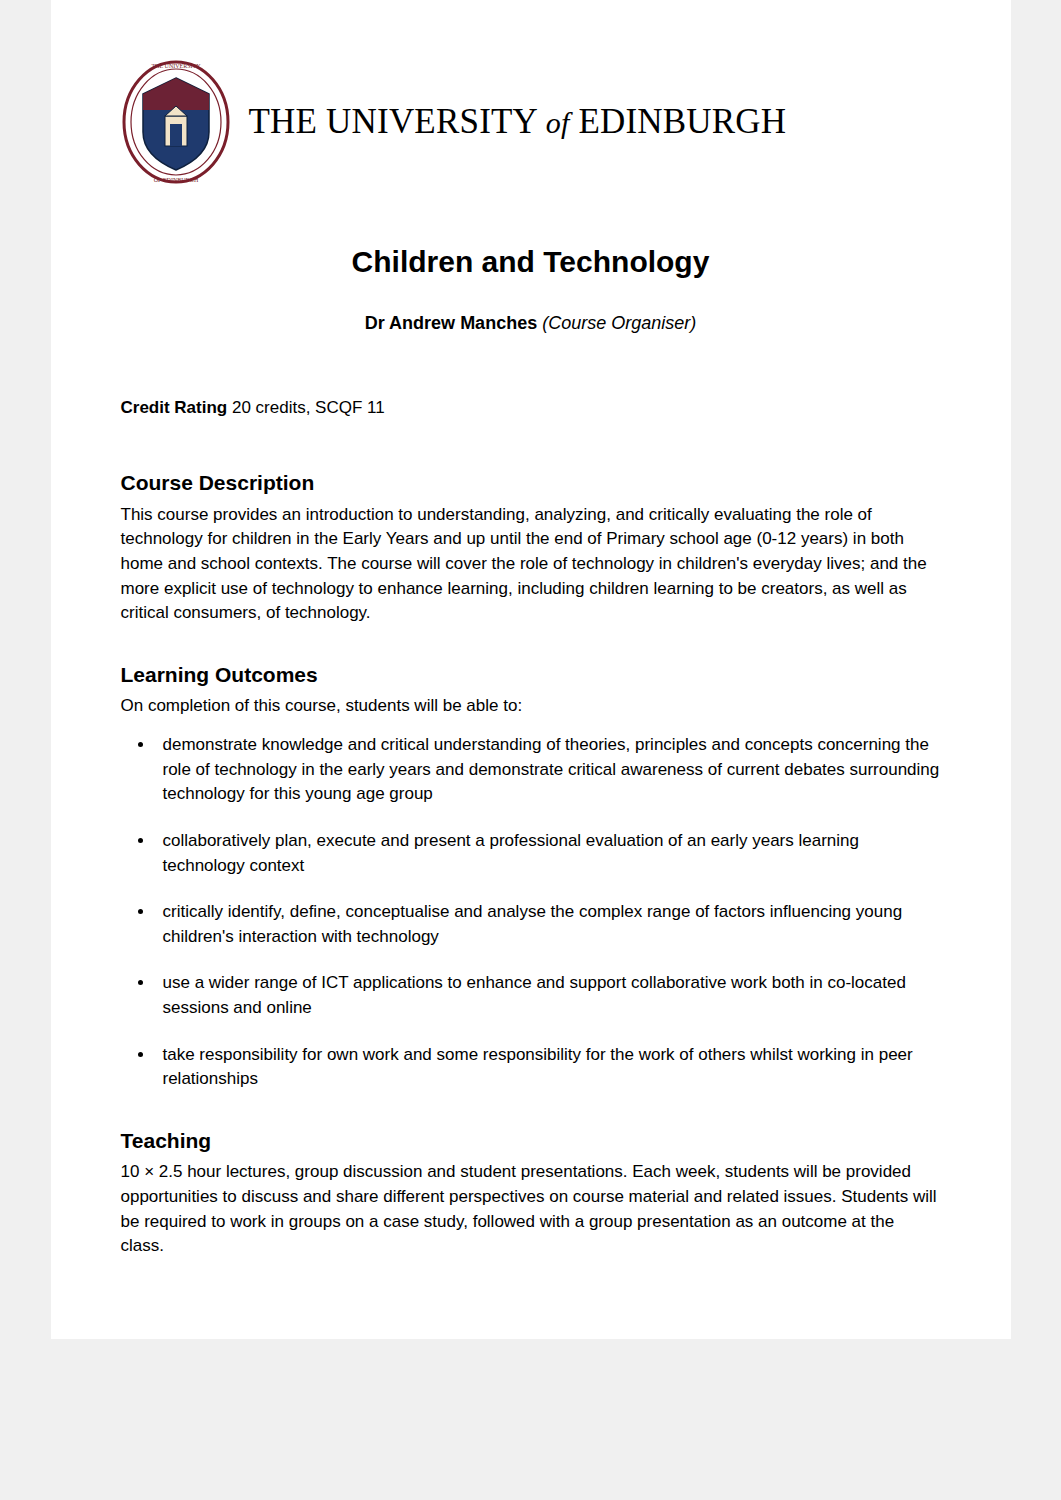THE UNIVERSITY OF EDINBURGH
THE UNIVERSITY of EDINBURGH
Children and Technology
Dr Andrew Manches (Course Organiser)
Credit Rating 20 credits, SCQF 11
Course Description
This course provides an introduction to understanding, analyzing, and critically evaluating the role of technology for children in the Early Years and up until the end of Primary school age (0-12 years) in both home and school contexts. The course will cover the role of technology in children's everyday lives; and the more explicit use of technology to enhance learning, including children learning to be creators, as well as critical consumers, of technology.
Learning Outcomes
On completion of this course, students will be able to:
demonstrate knowledge and critical understanding of theories, principles and concepts concerning the role of technology in the early years and demonstrate critical awareness of current debates surrounding technology for this young age group
collaboratively plan, execute and present a professional evaluation of an early years learning technology context
critically identify, define, conceptualise and analyse the complex range of factors influencing young children's interaction with technology
use a wider range of ICT applications to enhance and support collaborative work both in co-located sessions and online
take responsibility for own work and some responsibility for the work of others whilst working in peer relationships
Teaching
10 × 2.5 hour lectures, group discussion and student presentations. Each week, students will be provided opportunities to discuss and share different perspectives on course material and related issues. Students will be required to work in groups on a case study, followed with a group presentation as an outcome at the class.